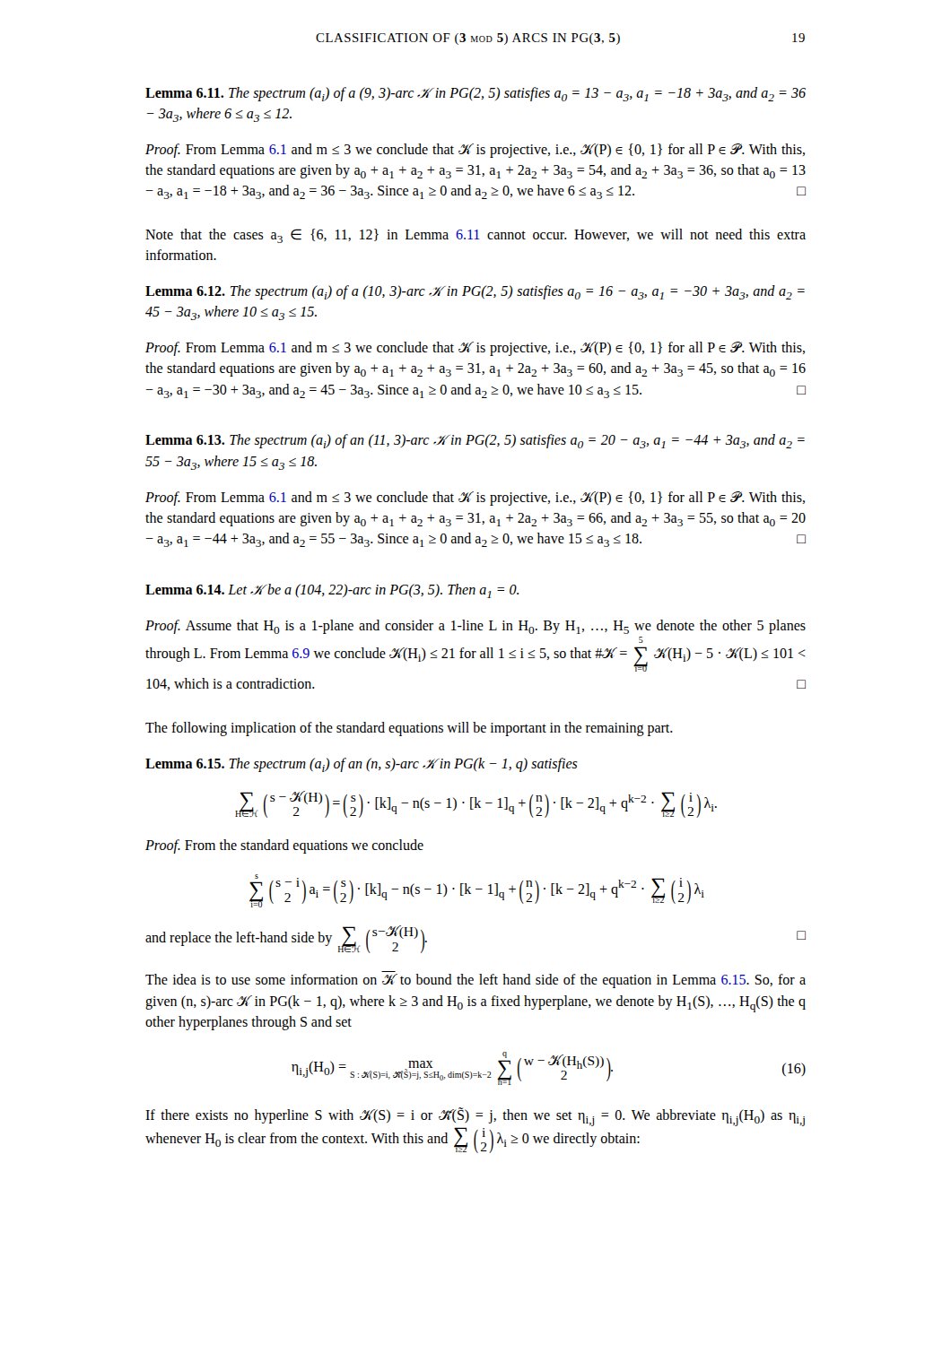CLASSIFICATION OF (3 mod 5) ARCS IN PG(3, 5) 19
Lemma 6.11. The spectrum (ai) of a (9, 3)-arc 𝒦 in PG(2, 5) satisfies a0 = 13 − a3, a1 = −18 + 3a3, and a2 = 36 − 3a3, where 6 ≤ a3 ≤ 12.
Proof. From Lemma 6.1 and m ≤ 3 we conclude that 𝒦 is projective, i.e., 𝒦(P) ∈ {0, 1} for all P ∈ 𝒫. With this, the standard equations are given by a0 + a1 + a2 + a3 = 31, a1 + 2a2 + 3a3 = 54, and a2 + 3a3 = 36, so that a0 = 13 − a3, a1 = −18 + 3a3, and a2 = 36 − 3a3. Since a1 ≥ 0 and a2 ≥ 0, we have 6 ≤ a3 ≤ 12.
Note that the cases a3 ∈ {6, 11, 12} in Lemma 6.11 cannot occur. However, we will not need this extra information.
Lemma 6.12. The spectrum (ai) of a (10, 3)-arc 𝒦 in PG(2, 5) satisfies a0 = 16 − a3, a1 = −30 + 3a3, and a2 = 45 − 3a3, where 10 ≤ a3 ≤ 15.
Proof. From Lemma 6.1 and m ≤ 3 we conclude that 𝒦 is projective, i.e., 𝒦(P) ∈ {0, 1} for all P ∈ 𝒫. With this, the standard equations are given by a0 + a1 + a2 + a3 = 31, a1 + 2a2 + 3a3 = 60, and a2 + 3a3 = 45, so that a0 = 16 − a3, a1 = −30 + 3a3, and a2 = 45 − 3a3. Since a1 ≥ 0 and a2 ≥ 0, we have 10 ≤ a3 ≤ 15.
Lemma 6.13. The spectrum (ai) of an (11, 3)-arc 𝒦 in PG(2, 5) satisfies a0 = 20 − a3, a1 = −44 + 3a3, and a2 = 55 − 3a3, where 15 ≤ a3 ≤ 18.
Proof. From Lemma 6.1 and m ≤ 3 we conclude that 𝒦 is projective, i.e., 𝒦(P) ∈ {0, 1} for all P ∈ 𝒫. With this, the standard equations are given by a0 + a1 + a2 + a3 = 31, a1 + 2a2 + 3a3 = 66, and a2 + 3a3 = 55, so that a0 = 20 − a3, a1 = −44 + 3a3, and a2 = 55 − 3a3. Since a1 ≥ 0 and a2 ≥ 0, we have 15 ≤ a3 ≤ 18.
Lemma 6.14. Let 𝒦 be a (104, 22)-arc in PG(3, 5). Then a1 = 0.
Proof. Assume that H0 is a 1-plane and consider a 1-line L in H0. By H1, …, H5 we denote the other 5 planes through L. From Lemma 6.9 we conclude 𝒦(Hi) ≤ 21 for all 1 ≤ i ≤ 5, so that #𝒦 = 5∑i=0 𝒦(Hi) − 5 · 𝒦(L) ≤ 101 < 104, which is a contradiction.
The following implication of the standard equations will be important in the remaining part.
Lemma 6.15. The spectrum (ai) of an (n, s)-arc 𝒦 in PG(k − 1, q) satisfies
∑H∈ℋ s − 𝒦(H) 2 = s 2 · [k]q − n(s − 1) · [k − 1]q + n 2 · [k − 2]q + qk−2 · ∑i≥2 i 2 λi.
Proof. From the standard equations we conclude
s∑i=0 s − i 2 ai = s 2 · [k]q − n(s − 1) · [k − 1]q + n 2 · [k − 2]q + qk−2 · ∑i≥2 i 2 λi
and replace the left-hand side by ∑H∈ℋ s−𝒦(H) 2.
The idea is to use some information on 𝒦 to bound the left hand side of the equation in Lemma 6.15. So, for a given (n, s)-arc 𝒦 in PG(k − 1, q), where k ≥ 3 and H0 is a fixed hyperplane, we denote by H1(S), …, Hq(S) the q other hyperplanes through S and set
ηi,j(H0) = max S : 𝒦(S)=i, 𝒦̃(S̃)=j, S≤H0, dim(S)=k−2 q∑h=1 w − 𝒦(Hh(S)) 2. (16)
If there exists no hyperline S with 𝒦(S) = i or 𝒦̃(S̃) = j, then we set ηi,j = 0. We abbreviate ηi,j(H0) as ηi,j whenever H0 is clear from the context. With this and ∑i≥2 i 2 λi ≥ 0 we directly obtain: